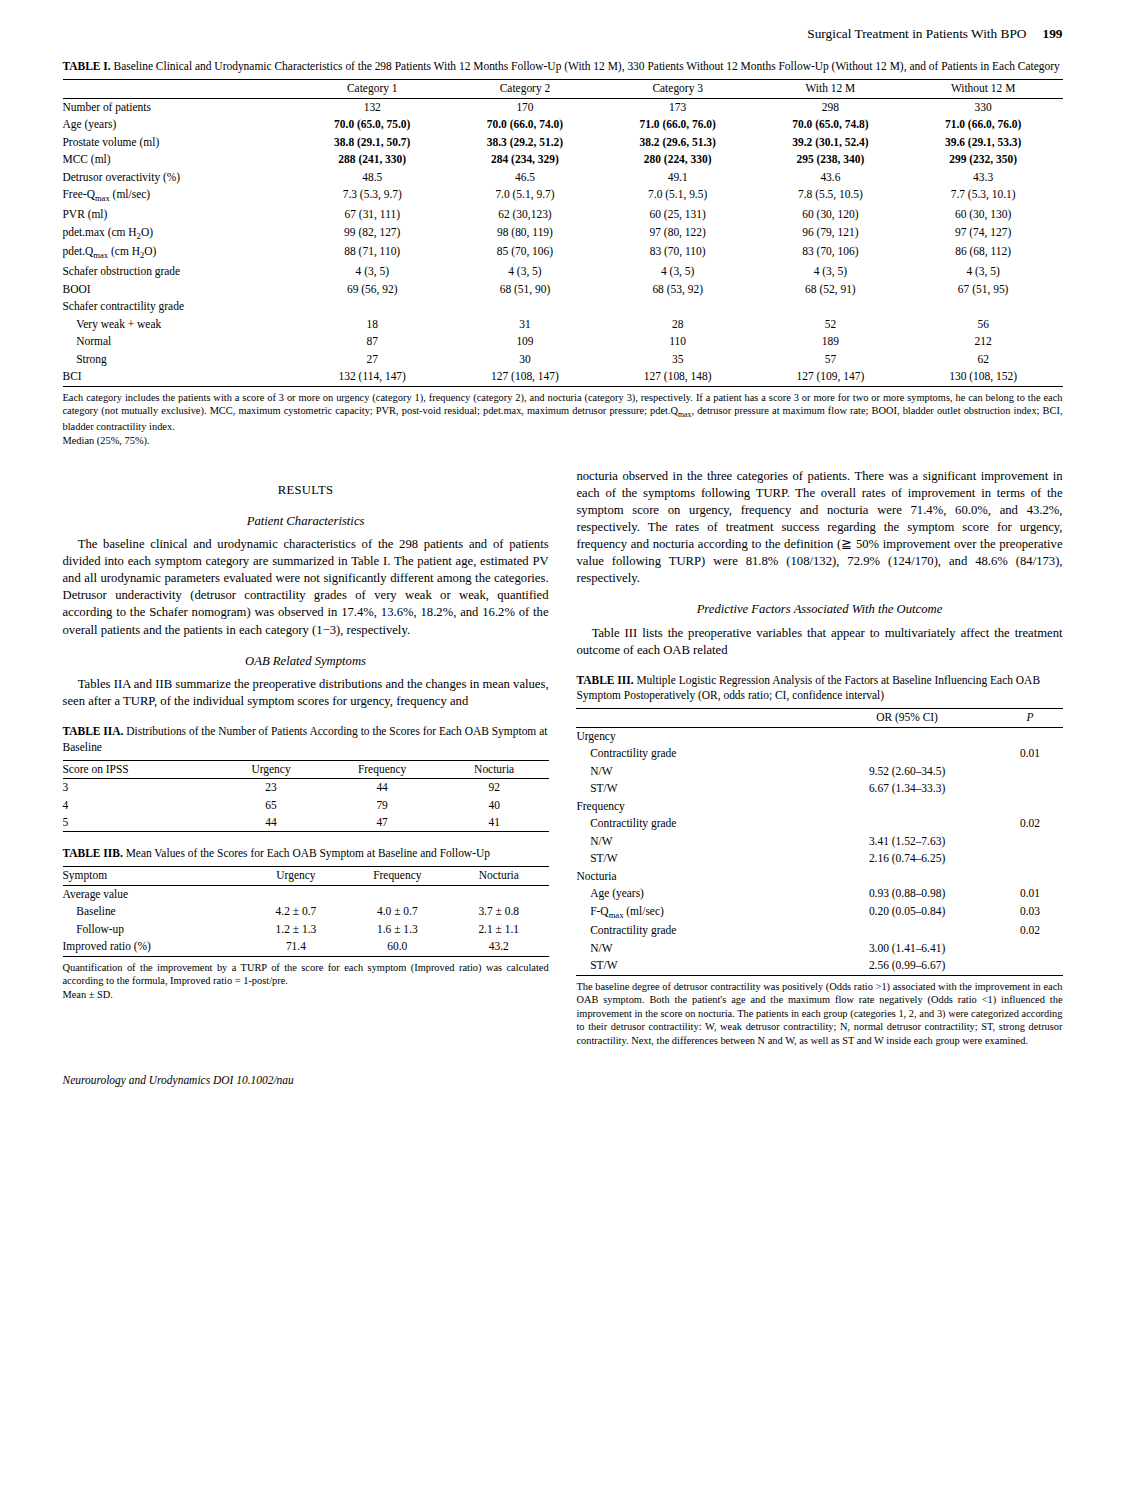Surgical Treatment in Patients With BPO 199
TABLE I. Baseline Clinical and Urodynamic Characteristics of the 298 Patients With 12 Months Follow-Up (With 12 M), 330 Patients Without 12 Months Follow-Up (Without 12 M), and of Patients in Each Category
| | Category 1 | Category 2 | Category 3 | With 12 M | Without 12 M |
| --- | --- | --- | --- | --- | --- |
| Number of patients | 132 | 170 | 173 | 298 | 330 |
| Age (years) | 70.0 (65.0, 75.0) | 70.0 (66.0, 74.0) | 71.0 (66.0, 76.0) | 70.0 (65.0, 74.8) | 71.0 (66.0, 76.0) |
| Prostate volume (ml) | 38.8 (29.1, 50.7) | 38.3 (29.2, 51.2) | 38.2 (29.6, 51.3) | 39.2 (30.1, 52.4) | 39.6 (29.1, 53.3) |
| MCC (ml) | 288 (241, 330) | 284 (234, 329) | 280 (224, 330) | 295 (238, 340) | 299 (232, 350) |
| Detrusor overactivity (%) | 48.5 | 46.5 | 49.1 | 43.6 | 43.3 |
| Free-Q max (ml/sec) | 7.3 (5.3, 9.7) | 7.0 (5.1, 9.7) | 7.0 (5.1, 9.5) | 7.8 (5.5, 10.5) | 7.7 (5.3, 10.1) |
| PVR (ml) | 67 (31, 111) | 62 (30,123) | 60 (25, 131) | 60 (30, 120) | 60 (30, 130) |
| pdet.max (cm H 2 O) | 99 (82, 127) | 98 (80, 119) | 97 (80, 122) | 96 (79, 121) | 97 (74, 127) |
| pdet.Q max (cm H 2 O) | 88 (71, 110) | 85 (70, 106) | 83 (70, 110) | 83 (70, 106) | 86 (68, 112) |
| Schafer obstruction grade | 4 (3, 5) | 4 (3, 5) | 4 (3, 5) | 4 (3, 5) | 4 (3, 5) |
| BOOI | 69 (56, 92) | 68 (51, 90) | 68 (53, 92) | 68 (52, 91) | 67 (51, 95) |
| Schafer contractility grade | | | | | |
| Very weak + weak | 18 | 31 | 28 | 52 | 56 |
| Normal | 87 | 109 | 110 | 189 | 212 |
| Strong | 27 | 30 | 35 | 57 | 62 |
| BCI | 132 (114, 147) | 127 (108, 147) | 127 (108, 148) | 127 (109, 147) | 130 (108, 152) |
Each category includes the patients with a score of 3 or more on urgency (category 1), frequency (category 2), and nocturia (category 3), respectively. If a patient has a score 3 or more for two or more symptoms, he can belong to the each category (not mutually exclusive). MCC, maximum cystometric capacity; PVR, post-void residual; pdet.max, maximum detrusor pressure; pdet.Qmax, detrusor pressure at maximum flow rate; BOOI, bladder outlet obstruction index; BCI, bladder contractility index.
Median (25%, 75%).
RESULTS
Patient Characteristics
The baseline clinical and urodynamic characteristics of the 298 patients and of patients divided into each symptom category are summarized in Table I. The patient age, estimated PV and all urodynamic parameters evaluated were not significantly different among the categories. Detrusor underactivity (detrusor contractility grades of very weak or weak, quantified according to the Schafer nomogram) was observed in 17.4%, 13.6%, 18.2%, and 16.2% of the overall patients and the patients in each category (1−3), respectively.
OAB Related Symptoms
Tables IIA and IIB summarize the preoperative distributions and the changes in mean values, seen after a TURP, of the individual symptom scores for urgency, frequency and
TABLE IIA. Distributions of the Number of Patients According to the Scores for Each OAB Symptom at Baseline
| Score on IPSS | Urgency | Frequency | Nocturia |
| --- | --- | --- | --- |
| 3 | 23 | 44 | 92 |
| 4 | 65 | 79 | 40 |
| 5 | 44 | 47 | 41 |
TABLE IIB. Mean Values of the Scores for Each OAB Symptom at Baseline and Follow-Up
| Symptom | Urgency | Frequency | Nocturia |
| --- | --- | --- | --- |
| Average value | | | |
| Baseline | 4.2 ± 0.7 | 4.0 ± 0.7 | 3.7 ± 0.8 |
| Follow-up | 1.2 ± 1.3 | 1.6 ± 1.3 | 2.1 ± 1.1 |
| Improved ratio (%) | 71.4 | 60.0 | 43.2 |
Quantification of the improvement by a TURP of the score for each symptom (Improved ratio) was calculated according to the formula, Improved ratio = 1-post/pre.
Mean ± SD.
nocturia observed in the three categories of patients. There was a significant improvement in each of the symptoms following TURP. The overall rates of improvement in terms of the symptom score on urgency, frequency and nocturia were 71.4%, 60.0%, and 43.2%, respectively. The rates of treatment success regarding the symptom score for urgency, frequency and nocturia according to the definition (≧ 50% improvement over the preoperative value following TURP) were 81.8% (108/132), 72.9% (124/170), and 48.6% (84/173), respectively.
Predictive Factors Associated With the Outcome
Table III lists the preoperative variables that appear to multivariately affect the treatment outcome of each OAB related
TABLE III. Multiple Logistic Regression Analysis of the Factors at Baseline Influencing Each OAB Symptom Postoperatively (OR, odds ratio; CI, confidence interval)
| | OR (95% CI) | P |
| --- | --- | --- |
| Urgency | | |
| Contractility grade | | 0.01 |
| N/W | 9.52 (2.60–34.5) | |
| ST/W | 6.67 (1.34–33.3) | |
| Frequency | | |
| Contractility grade | | 0.02 |
| N/W | 3.41 (1.52–7.63) | |
| ST/W | 2.16 (0.74–6.25) | |
| Nocturia | | |
| Age (years) | 0.93 (0.88–0.98) | 0.01 |
| F-Q max (ml/sec) | 0.20 (0.05–0.84) | 0.03 |
| Contractility grade | | 0.02 |
| N/W | 3.00 (1.41–6.41) | |
| ST/W | 2.56 (0.99–6.67) | |
The baseline degree of detrusor contractility was positively (Odds ratio >1) associated with the improvement in each OAB symptom. Both the patient's age and the maximum flow rate negatively (Odds ratio <1) influenced the improvement in the score on nocturia. The patients in each group (categories 1, 2, and 3) were categorized according to their detrusor contractility: W, weak detrusor contractility; N, normal detrusor contractility; ST, strong detrusor contractility. Next, the differences between N and W, as well as ST and W inside each group were examined.
Neurourology and Urodynamics DOI 10.1002/nau